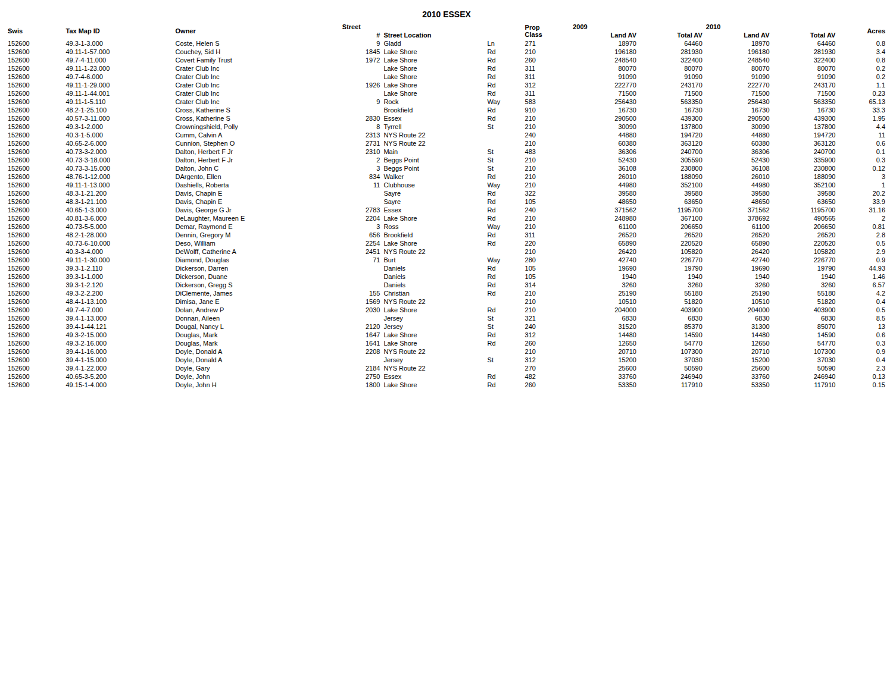2010 ESSEX
| Swis | Tax Map ID | Owner | Street | Prop Class | 2009 | 2010 | Acres |
| --- | --- | --- | --- | --- | --- | --- | --- |
| # | Street Location | Land AV | Total AV | Land AV | Total AV |
| 152600 | 49.3-1-3.000 | Coste, Helen S | 9 | Gladd | Ln | 271 | 18970 | 64460 | 18970 | 64460 | 0.8 |
| 152600 | 49.11-1-57.000 | Couchey, Sid H | 1845 | Lake Shore | Rd | 210 | 196180 | 281930 | 196180 | 281930 | 3.4 |
| 152600 | 49.7-4-11.000 | Covert Family Trust | 1972 | Lake Shore | Rd | 260 | 248540 | 322400 | 248540 | 322400 | 0.8 |
| 152600 | 49.11-1-23.000 | Crater Club Inc | | Lake Shore | Rd | 311 | 80070 | 80070 | 80070 | 80070 | 0.2 |
| 152600 | 49.7-4-6.000 | Crater Club Inc | | Lake Shore | Rd | 311 | 91090 | 91090 | 91090 | 91090 | 0.2 |
| 152600 | 49.11-1-29.000 | Crater Club Inc | 1926 | Lake Shore | Rd | 312 | 222770 | 243170 | 222770 | 243170 | 1.1 |
| 152600 | 49.11-1-44.001 | Crater Club Inc | | Lake Shore | Rd | 311 | 71500 | 71500 | 71500 | 71500 | 0.23 |
| 152600 | 49.11-1-5.110 | Crater Club Inc | 9 | Rock | Way | 583 | 256430 | 563350 | 256430 | 563350 | 65.13 |
| 152600 | 48.2-1-25.100 | Cross, Katherine S | | Brookfield | Rd | 910 | 16730 | 16730 | 16730 | 16730 | 33.3 |
| 152600 | 40.57-3-11.000 | Cross, Katherine S | 2830 | Essex | Rd | 210 | 290500 | 439300 | 290500 | 439300 | 1.95 |
| 152600 | 49.3-1-2.000 | Crowningshield, Polly | 8 | Tyrrell | St | 210 | 30090 | 137800 | 30090 | 137800 | 4.4 |
| 152600 | 40.3-1-5.000 | Cumm, Calvin A | 2313 | NYS Route 22 | | 240 | 44880 | 194720 | 44880 | 194720 | 11 |
| 152600 | 40.65-2-6.000 | Cunnion, Stephen O | 2731 | NYS Route 22 | | 210 | 60380 | 363120 | 60380 | 363120 | 0.6 |
| 152600 | 40.73-3-2.000 | Dalton, Herbert F Jr | 2310 | Main | St | 483 | 36306 | 240700 | 36306 | 240700 | 0.1 |
| 152600 | 40.73-3-18.000 | Dalton, Herbert F Jr | 2 | Beggs Point | St | 210 | 52430 | 305590 | 52430 | 335900 | 0.3 |
| 152600 | 40.73-3-15.000 | Dalton, John C | 3 | Beggs Point | St | 210 | 36108 | 230800 | 36108 | 230800 | 0.12 |
| 152600 | 48.76-1-12.000 | DArgento, Ellen | 834 | Walker | Rd | 210 | 26010 | 188090 | 26010 | 188090 | 3 |
| 152600 | 49.11-1-13.000 | Dashiells, Roberta | 11 | Clubhouse | Way | 210 | 44980 | 352100 | 44980 | 352100 | 1 |
| 152600 | 48.3-1-21.200 | Davis, Chapin E | | Sayre | Rd | 322 | 39580 | 39580 | 39580 | 39580 | 20.2 |
| 152600 | 48.3-1-21.100 | Davis, Chapin E | | Sayre | Rd | 105 | 48650 | 63650 | 48650 | 63650 | 33.9 |
| 152600 | 40.65-1-3.000 | Davis, George G Jr | 2783 | Essex | Rd | 240 | 371562 | 1195700 | 371562 | 1195700 | 31.16 |
| 152600 | 40.81-3-6.000 | DeLaughter, Maureen E | 2204 | Lake Shore | Rd | 210 | 248980 | 367100 | 378692 | 490565 | 2 |
| 152600 | 40.73-5-5.000 | Demar, Raymond E | 3 | Ross | Way | 210 | 61100 | 206650 | 61100 | 206650 | 0.81 |
| 152600 | 48.2-1-28.000 | Dennin, Gregory M | 656 | Brookfield | Rd | 311 | 26520 | 26520 | 26520 | 26520 | 2.8 |
| 152600 | 40.73-6-10.000 | Deso, William | 2254 | Lake Shore | Rd | 220 | 65890 | 220520 | 65890 | 220520 | 0.5 |
| 152600 | 40.3-3-4.000 | DeWolff, Catherine A | 2451 | NYS Route 22 | | 210 | 26420 | 105820 | 26420 | 105820 | 2.9 |
| 152600 | 49.11-1-30.000 | Diamond, Douglas | 71 | Burt | Way | 280 | 42740 | 226770 | 42740 | 226770 | 0.9 |
| 152600 | 39.3-1-2.110 | Dickerson, Darren | | Daniels | Rd | 105 | 19690 | 19790 | 19690 | 19790 | 44.93 |
| 152600 | 39.3-1-1.000 | Dickerson, Duane | | Daniels | Rd | 105 | 1940 | 1940 | 1940 | 1940 | 1.46 |
| 152600 | 39.3-1-2.120 | Dickerson, Gregg S | | Daniels | Rd | 314 | 3260 | 3260 | 3260 | 3260 | 6.57 |
| 152600 | 49.3-2-2.200 | DiClemente, James | 155 | Christian | Rd | 210 | 25190 | 55180 | 25190 | 55180 | 4.2 |
| 152600 | 48.4-1-13.100 | Dimisa, Jane E | 1569 | NYS Route 22 | | 210 | 10510 | 51820 | 10510 | 51820 | 0.4 |
| 152600 | 49.7-4-7.000 | Dolan, Andrew P | 2030 | Lake Shore | Rd | 210 | 204000 | 403900 | 204000 | 403900 | 0.5 |
| 152600 | 39.4-1-13.000 | Donnan, Aileen | | Jersey | St | 321 | 6830 | 6830 | 6830 | 6830 | 8.5 |
| 152600 | 39.4-1-44.121 | Dougal, Nancy L | 2120 | Jersey | St | 240 | 31520 | 85370 | 31300 | 85070 | 13 |
| 152600 | 49.3-2-15.000 | Douglas, Mark | 1647 | Lake Shore | Rd | 312 | 14480 | 14590 | 14480 | 14590 | 0.6 |
| 152600 | 49.3-2-16.000 | Douglas, Mark | 1641 | Lake Shore | Rd | 260 | 12650 | 54770 | 12650 | 54770 | 0.3 |
| 152600 | 39.4-1-16.000 | Doyle, Donald A | 2208 | NYS Route 22 | | 210 | 20710 | 107300 | 20710 | 107300 | 0.9 |
| 152600 | 39.4-1-15.000 | Doyle, Donald A | | Jersey | St | 312 | 15200 | 37030 | 15200 | 37030 | 0.4 |
| 152600 | 39.4-1-22.000 | Doyle, Gary | 2184 | NYS Route 22 | | 270 | 25600 | 50590 | 25600 | 50590 | 2.3 |
| 152600 | 40.65-3-5.200 | Doyle, John | 2750 | Essex | Rd | 482 | 33760 | 246940 | 33760 | 246940 | 0.13 |
| 152600 | 49.15-1-4.000 | Doyle, John H | 1800 | Lake Shore | Rd | 260 | 53350 | 117910 | 53350 | 117910 | 0.15 |